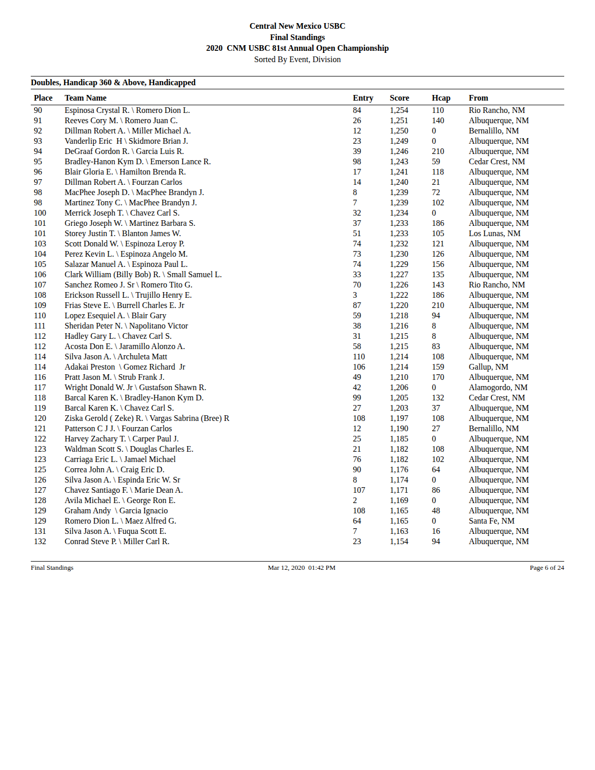Central New Mexico USBC Final Standings 2020 CNM USBC 81st Annual Open Championship Sorted By Event, Division
Doubles, Handicap 360 & Above, Handicapped
| Place | Team Name | Entry | Score | Hcap | From |
| --- | --- | --- | --- | --- | --- |
| 90 | Espinosa Crystal R. \ Romero Dion L. | 84 | 1,254 | 110 | Rio Rancho, NM |
| 91 | Reeves Cory M. \ Romero Juan C. | 26 | 1,251 | 140 | Albuquerque, NM |
| 92 | Dillman Robert A. \ Miller Michael A. | 12 | 1,250 | 0 | Bernalillo, NM |
| 93 | Vanderlip Eric H \ Skidmore Brian J. | 23 | 1,249 | 0 | Albuquerque, NM |
| 94 | DeGraaf Gordon R. \ Garcia Luis R. | 39 | 1,246 | 210 | Albuquerque, NM |
| 95 | Bradley-Hanon Kym D. \ Emerson Lance R. | 98 | 1,243 | 59 | Cedar Crest, NM |
| 96 | Blair Gloria E. \ Hamilton Brenda R. | 17 | 1,241 | 118 | Albuquerque, NM |
| 97 | Dillman Robert A. \ Fourzan Carlos | 14 | 1,240 | 21 | Albuquerque, NM |
| 98 | MacPhee Joseph D. \ MacPhee Brandyn J. | 8 | 1,239 | 72 | Albuquerque, NM |
| 98 | Martinez Tony C. \ MacPhee Brandyn J. | 7 | 1,239 | 102 | Albuquerque, NM |
| 100 | Merrick Joseph T. \ Chavez Carl S. | 32 | 1,234 | 0 | Albuquerque, NM |
| 101 | Griego Joseph W. \ Martinez Barbara S. | 37 | 1,233 | 186 | Albuquerque, NM |
| 101 | Storey Justin T. \ Blanton James W. | 51 | 1,233 | 105 | Los Lunas, NM |
| 103 | Scott Donald W. \ Espinoza Leroy P. | 74 | 1,232 | 121 | Albuquerque, NM |
| 104 | Perez Kevin L. \ Espinoza Angelo M. | 73 | 1,230 | 126 | Albuquerque, NM |
| 105 | Salazar Manuel A. \ Espinoza Paul L. | 74 | 1,229 | 156 | Albuquerque, NM |
| 106 | Clark William (Billy Bob) R. \ Small Samuel L. | 33 | 1,227 | 135 | Albuquerque, NM |
| 107 | Sanchez Romeo J. Sr \ Romero Tito G. | 70 | 1,226 | 143 | Rio Rancho, NM |
| 108 | Erickson Russell L. \ Trujillo Henry E. | 3 | 1,222 | 186 | Albuquerque, NM |
| 109 | Frias Steve E. \ Burrell Charles E. Jr | 87 | 1,220 | 210 | Albuquerque, NM |
| 110 | Lopez Esequiel A. \ Blair Gary | 59 | 1,218 | 94 | Albuquerque, NM |
| 111 | Sheridan Peter N. \ Napolitano Victor | 38 | 1,216 | 8 | Albuquerque, NM |
| 112 | Hadley Gary L. \ Chavez Carl S. | 31 | 1,215 | 8 | Albuquerque, NM |
| 112 | Acosta Don E. \ Jaramillo Alonzo A. | 58 | 1,215 | 83 | Albuquerque, NM |
| 114 | Silva Jason A. \ Archuleta Matt | 110 | 1,214 | 108 | Albuquerque, NM |
| 114 | Adakai Preston \ Gomez Richard Jr | 106 | 1,214 | 159 | Gallup, NM |
| 116 | Pratt Jason M. \ Strub Frank J. | 49 | 1,210 | 170 | Albuquerque, NM |
| 117 | Wright Donald W. Jr \ Gustafson Shawn R. | 42 | 1,206 | 0 | Alamogordo, NM |
| 118 | Barcal Karen K. \ Bradley-Hanon Kym D. | 99 | 1,205 | 132 | Cedar Crest, NM |
| 119 | Barcal Karen K. \ Chavez Carl S. | 27 | 1,203 | 37 | Albuquerque, NM |
| 120 | Ziska Gerold ( Zeke) R. \ Vargas Sabrina (Bree) R | 108 | 1,197 | 108 | Albuquerque, NM |
| 121 | Patterson C J J. \ Fourzan Carlos | 12 | 1,190 | 27 | Bernalillo, NM |
| 122 | Harvey Zachary T. \ Carper Paul J. | 25 | 1,185 | 0 | Albuquerque, NM |
| 123 | Waldman Scott S. \ Douglas Charles E. | 21 | 1,182 | 108 | Albuquerque, NM |
| 123 | Carriaga Eric L. \ Jamael Michael | 76 | 1,182 | 102 | Albuquerque, NM |
| 125 | Correa John A. \ Craig Eric D. | 90 | 1,176 | 64 | Albuquerque, NM |
| 126 | Silva Jason A. \ Espinda Eric W. Sr | 8 | 1,174 | 0 | Albuquerque, NM |
| 127 | Chavez Santiago F. \ Marie Dean A. | 107 | 1,171 | 86 | Albuquerque, NM |
| 128 | Avila Michael E. \ George Ron E. | 2 | 1,169 | 0 | Albuquerque, NM |
| 129 | Graham Andy \ Garcia Ignacio | 108 | 1,165 | 48 | Albuquerque, NM |
| 129 | Romero Dion L. \ Maez Alfred G. | 64 | 1,165 | 0 | Santa Fe, NM |
| 131 | Silva Jason A. \ Fuqua Scott E. | 7 | 1,163 | 16 | Albuquerque, NM |
| 132 | Conrad Steve P. \ Miller Carl R. | 23 | 1,154 | 94 | Albuquerque, NM |
Final Standings Mar 12, 2020 01:42 PM Page 6 of 24